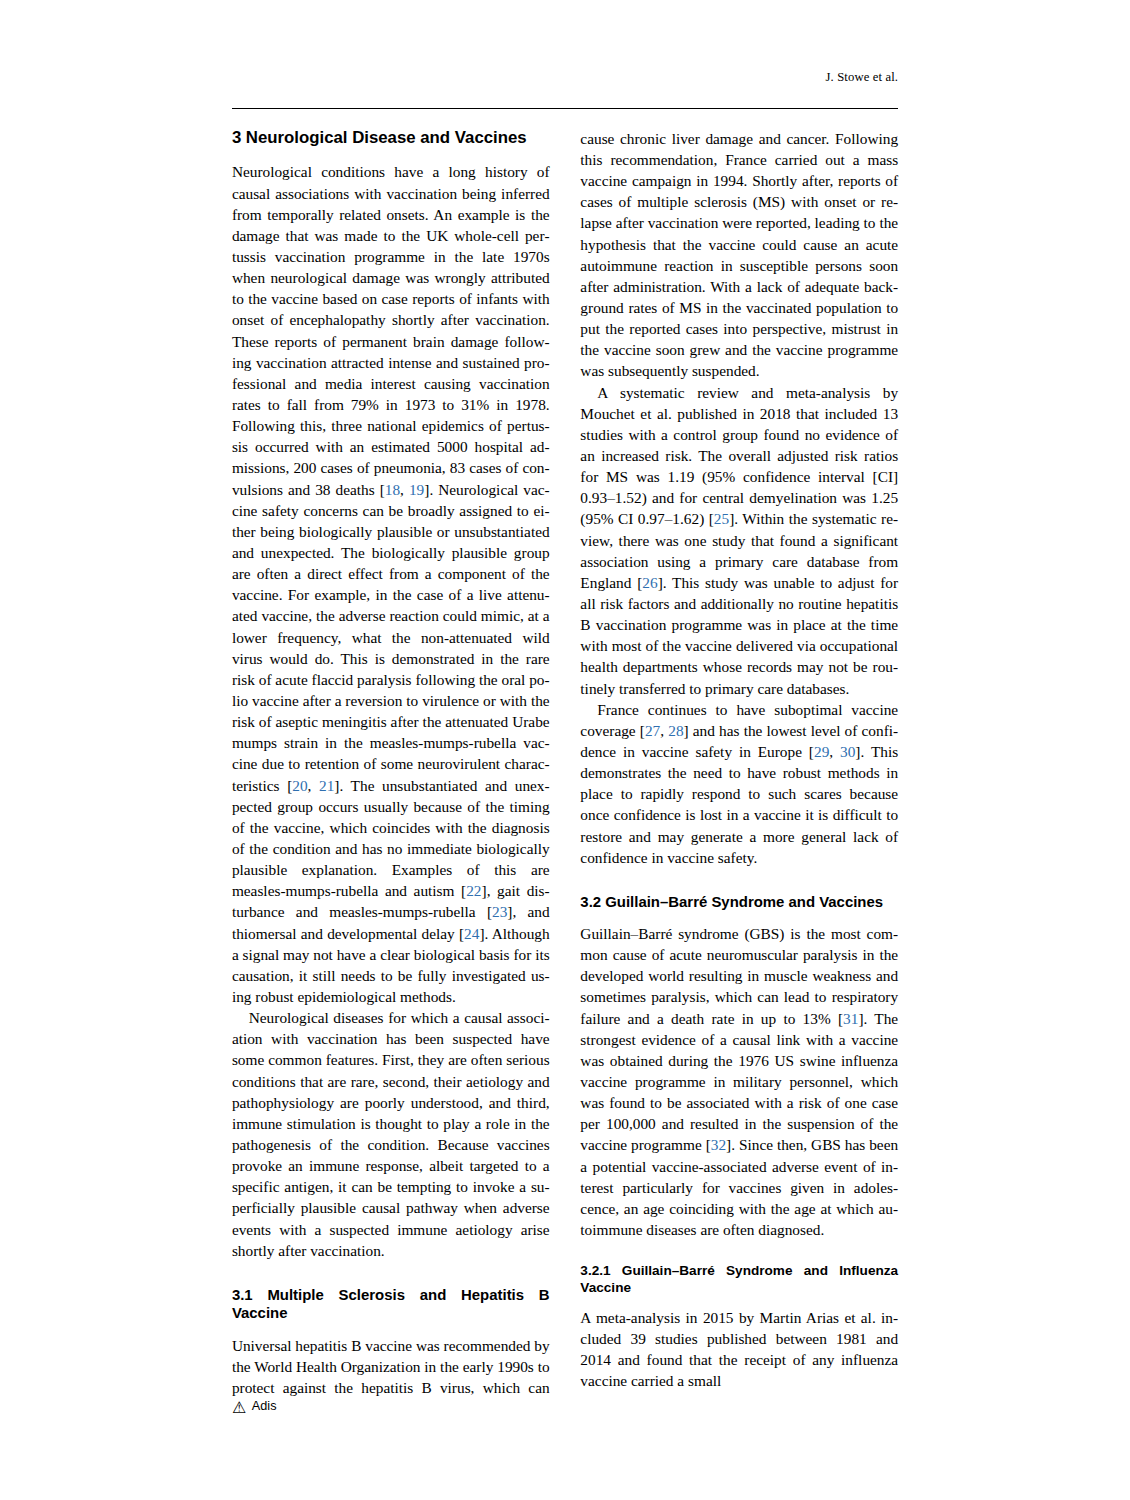J. Stowe et al.
3 Neurological Disease and Vaccines
Neurological conditions have a long history of causal associations with vaccination being inferred from temporally related onsets. An example is the damage that was made to the UK whole-cell pertussis vaccination programme in the late 1970s when neurological damage was wrongly attributed to the vaccine based on case reports of infants with onset of encephalopathy shortly after vaccination. These reports of permanent brain damage following vaccination attracted intense and sustained professional and media interest causing vaccination rates to fall from 79% in 1973 to 31% in 1978. Following this, three national epidemics of pertussis occurred with an estimated 5000 hospital admissions, 200 cases of pneumonia, 83 cases of convulsions and 38 deaths [18, 19]. Neurological vaccine safety concerns can be broadly assigned to either being biologically plausible or unsubstantiated and unexpected. The biologically plausible group are often a direct effect from a component of the vaccine. For example, in the case of a live attenuated vaccine, the adverse reaction could mimic, at a lower frequency, what the non-attenuated wild virus would do. This is demonstrated in the rare risk of acute flaccid paralysis following the oral polio vaccine after a reversion to virulence or with the risk of aseptic meningitis after the attenuated Urabe mumps strain in the measles-mumps-rubella vaccine due to retention of some neurovirulent characteristics [20, 21]. The unsubstantiated and unexpected group occurs usually because of the timing of the vaccine, which coincides with the diagnosis of the condition and has no immediate biologically plausible explanation. Examples of this are measles-mumps-rubella and autism [22], gait disturbance and measles-mumps-rubella [23], and thiomersal and developmental delay [24]. Although a signal may not have a clear biological basis for its causation, it still needs to be fully investigated using robust epidemiological methods.
Neurological diseases for which a causal association with vaccination has been suspected have some common features. First, they are often serious conditions that are rare, second, their aetiology and pathophysiology are poorly understood, and third, immune stimulation is thought to play a role in the pathogenesis of the condition. Because vaccines provoke an immune response, albeit targeted to a specific antigen, it can be tempting to invoke a superficially plausible causal pathway when adverse events with a suspected immune aetiology arise shortly after vaccination.
3.1 Multiple Sclerosis and Hepatitis B Vaccine
Universal hepatitis B vaccine was recommended by the World Health Organization in the early 1990s to protect against the hepatitis B virus, which can cause chronic liver damage and cancer. Following this recommendation, France carried out a mass vaccine campaign in 1994. Shortly after, reports of cases of multiple sclerosis (MS) with onset or relapse after vaccination were reported, leading to the hypothesis that the vaccine could cause an acute autoimmune reaction in susceptible persons soon after administration. With a lack of adequate background rates of MS in the vaccinated population to put the reported cases into perspective, mistrust in the vaccine soon grew and the vaccine programme was subsequently suspended.
A systematic review and meta-analysis by Mouchet et al. published in 2018 that included 13 studies with a control group found no evidence of an increased risk. The overall adjusted risk ratios for MS was 1.19 (95% confidence interval [CI] 0.93–1.52) and for central demyelination was 1.25 (95% CI 0.97–1.62) [25]. Within the systematic review, there was one study that found a significant association using a primary care database from England [26]. This study was unable to adjust for all risk factors and additionally no routine hepatitis B vaccination programme was in place at the time with most of the vaccine delivered via occupational health departments whose records may not be routinely transferred to primary care databases.
France continues to have suboptimal vaccine coverage [27, 28] and has the lowest level of confidence in vaccine safety in Europe [29, 30]. This demonstrates the need to have robust methods in place to rapidly respond to such scares because once confidence is lost in a vaccine it is difficult to restore and may generate a more general lack of confidence in vaccine safety.
3.2 Guillain–Barré Syndrome and Vaccines
Guillain–Barré syndrome (GBS) is the most common cause of acute neuromuscular paralysis in the developed world resulting in muscle weakness and sometimes paralysis, which can lead to respiratory failure and a death rate in up to 13% [31]. The strongest evidence of a causal link with a vaccine was obtained during the 1976 US swine influenza vaccine programme in military personnel, which was found to be associated with a risk of one case per 100,000 and resulted in the suspension of the vaccine programme [32]. Since then, GBS has been a potential vaccine-associated adverse event of interest particularly for vaccines given in adolescence, an age coinciding with the age at which autoimmune diseases are often diagnosed.
3.2.1 Guillain–Barré Syndrome and Influenza Vaccine
A meta-analysis in 2015 by Martin Arias et al. included 39 studies published between 1981 and 2014 and found that the receipt of any influenza vaccine carried a small
⚠ Adis